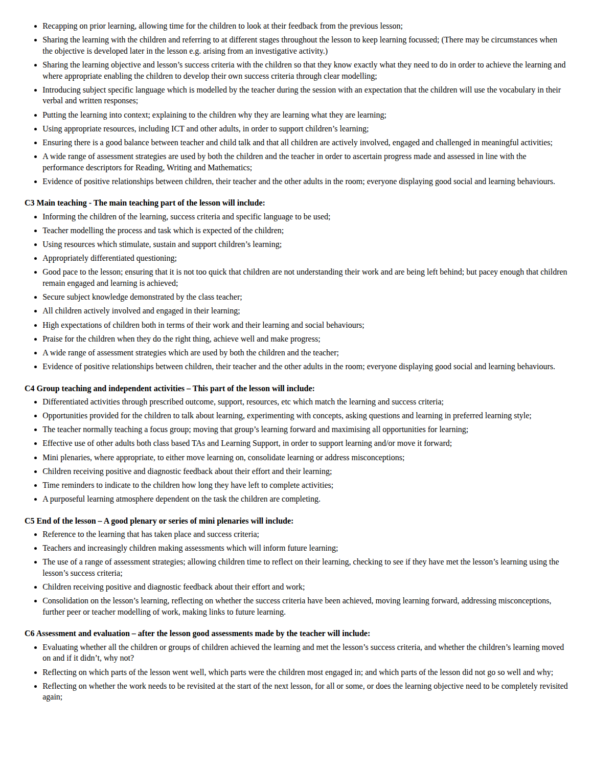Recapping on prior learning, allowing time for the children to look at their feedback from the previous lesson;
Sharing the learning with the children and referring to at different stages throughout the lesson to keep learning focussed; (There may be circumstances when the objective is developed later in the lesson e.g. arising from an investigative activity.)
Sharing the learning objective and lesson’s success criteria with the children so that they know exactly what they need to do in order to achieve the learning and where appropriate enabling the children to develop their own success criteria through clear modelling;
Introducing subject specific language which is modelled by the teacher during the session with an expectation that the children will use the vocabulary in their verbal and written responses;
Putting the learning into context; explaining to the children why they are learning what they are learning;
Using appropriate resources, including ICT and other adults, in order to support children’s learning;
Ensuring there is a good balance between teacher and child talk and that all children are actively involved, engaged and challenged in meaningful activities;
A wide range of assessment strategies are used by both the children and the teacher in order to ascertain progress made and assessed in line with the performance descriptors for Reading, Writing and Mathematics;
Evidence of positive relationships between children, their teacher and the other adults in the room; everyone displaying good social and learning behaviours.
C3 Main teaching - The main teaching part of the lesson will include:
Informing the children of the learning, success criteria and specific language to be used;
Teacher modelling the process and task which is expected of the children;
Using resources which stimulate, sustain and support children’s learning;
Appropriately differentiated questioning;
Good pace to the lesson; ensuring that it is not too quick that children are not understanding their work and are being left behind; but pacey enough that children remain engaged and learning is achieved;
Secure subject knowledge demonstrated by the class teacher;
All children actively involved and engaged in their learning;
High expectations of children both in terms of their work and their learning and social behaviours;
Praise for the children when they do the right thing, achieve well and make progress;
A wide range of assessment strategies which are used by both the children and the teacher;
Evidence of positive relationships between children, their teacher and the other adults in the room; everyone displaying good social and learning behaviours.
C4 Group teaching and independent activities – This part of the lesson will include:
Differentiated activities through prescribed outcome, support, resources, etc which match the learning and success criteria;
Opportunities provided for the children to talk about learning, experimenting with concepts, asking questions and learning in preferred learning style;
The teacher normally teaching a focus group; moving that group’s learning forward and maximising all opportunities for learning;
Effective use of other adults both class based TAs and Learning Support, in order to support learning and/or move it forward;
Mini plenaries, where appropriate, to either move learning on, consolidate learning or address misconceptions;
Children receiving positive and diagnostic feedback about their effort and their learning;
Time reminders to indicate to the children how long they have left to complete activities;
A purposeful learning atmosphere dependent on the task the children are completing.
C5 End of the lesson – A good plenary or series of mini plenaries will include:
Reference to the learning that has taken place and success criteria;
Teachers and increasingly children making assessments which will inform future learning;
The use of a range of assessment strategies; allowing children time to reflect on their learning, checking to see if they have met the lesson’s learning using the lesson’s success criteria;
Children receiving positive and diagnostic feedback about their effort and work;
Consolidation on the lesson’s learning, reflecting on whether the success criteria have been achieved, moving learning forward, addressing misconceptions, further peer or teacher modelling of work, making links to future learning.
C6 Assessment and evaluation – after the lesson good assessments made by the teacher will include:
Evaluating whether all the children or groups of children achieved the learning and met the lesson’s success criteria, and whether the children’s learning moved on and if it didn’t, why not?
Reflecting on which parts of the lesson went well, which parts were the children most engaged in; and which parts of the lesson did not go so well and why;
Reflecting on whether the work needs to be revisited at the start of the next lesson, for all or some, or does the learning objective need to be completely revisited again;